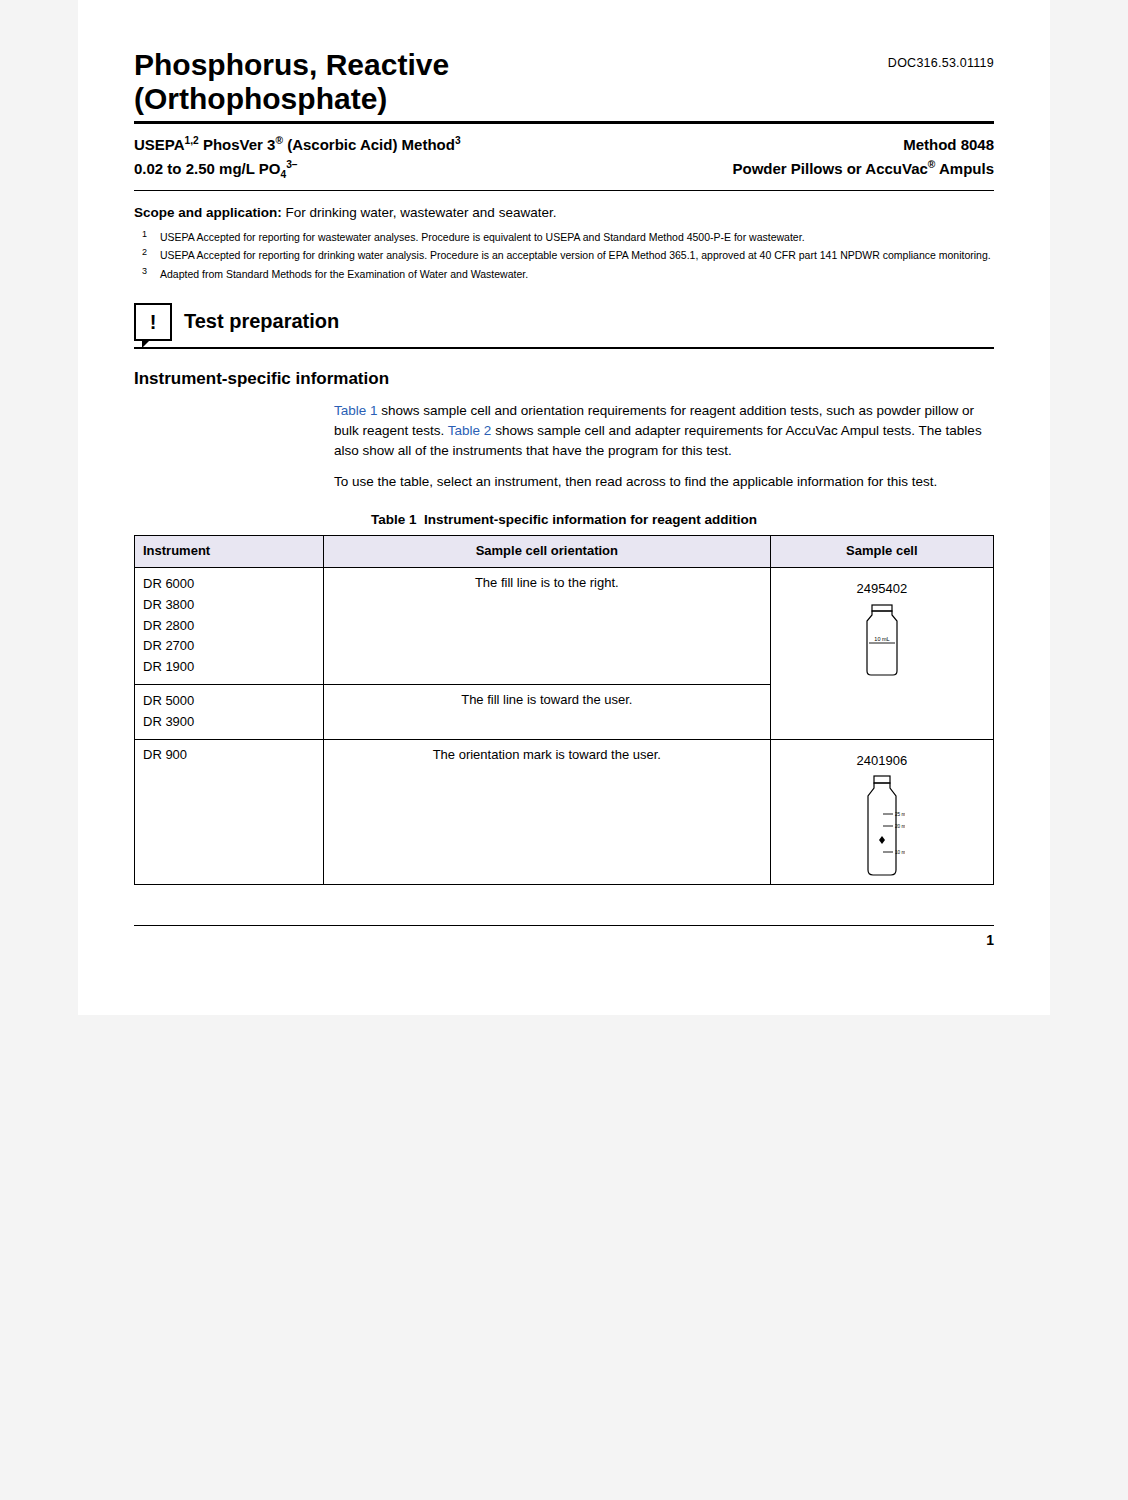DOC316.53.01119
Phosphorus, Reactive
(Orthophosphate)
USEPA1,2 PhosVer 3® (Ascorbic Acid) Method3
Method 8048
0.02 to 2.50 mg/L PO43−
Powder Pillows or AccuVac® Ampuls
Scope and application: For drinking water, wastewater and seawater.
1 USEPA Accepted for reporting for wastewater analyses. Procedure is equivalent to USEPA and Standard Method 4500-P-E for wastewater.
2 USEPA Accepted for reporting for drinking water analysis. Procedure is an acceptable version of EPA Method 365.1, approved at 40 CFR part 141 NPDWR compliance monitoring.
3 Adapted from Standard Methods for the Examination of Water and Wastewater.
Test preparation
Instrument-specific information
Table 1 shows sample cell and orientation requirements for reagent addition tests, such as powder pillow or bulk reagent tests. Table 2 shows sample cell and adapter requirements for AccuVac Ampul tests. The tables also show all of the instruments that have the program for this test.
To use the table, select an instrument, then read across to find the applicable information for this test.
Table 1 Instrument-specific information for reagent addition
| Instrument | Sample cell orientation | Sample cell |
| --- | --- | --- |
| DR 6000 DR 3800 DR 2800 DR 2700 DR 1900 | The fill line is to the right. | 2495402 10 mL |
| DR 5000 DR 3900 | The fill line is toward the user. |
| DR 900 | The orientation mark is toward the user. | 2401906 25 mL 20 mL 10 mL |
1